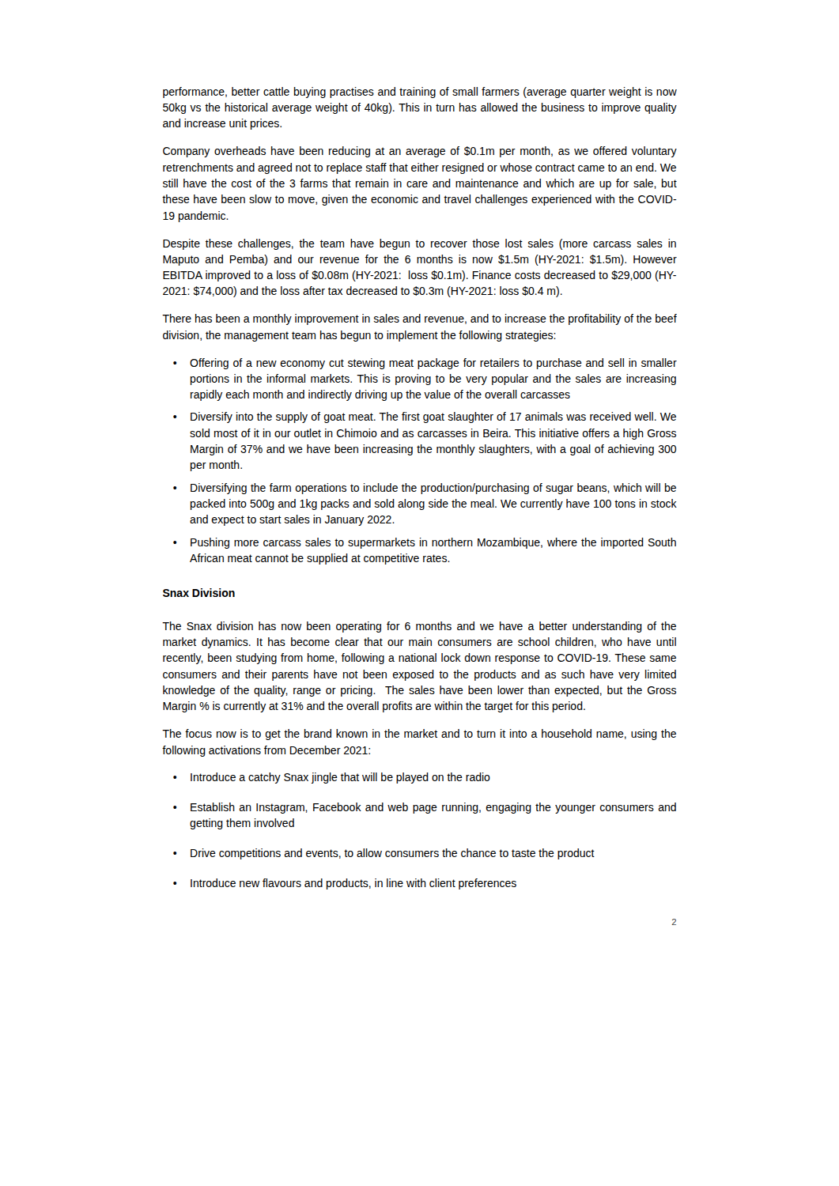performance, better cattle buying practises and training of small farmers (average quarter weight is now 50kg vs the historical average weight of 40kg). This in turn has allowed the business to improve quality and increase unit prices.
Company overheads have been reducing at an average of $0.1m per month, as we offered voluntary retrenchments and agreed not to replace staff that either resigned or whose contract came to an end. We still have the cost of the 3 farms that remain in care and maintenance and which are up for sale, but these have been slow to move, given the economic and travel challenges experienced with the COVID-19 pandemic.
Despite these challenges, the team have begun to recover those lost sales (more carcass sales in Maputo and Pemba) and our revenue for the 6 months is now $1.5m (HY-2021: $1.5m). However EBITDA improved to a loss of $0.08m (HY-2021: loss $0.1m). Finance costs decreased to $29,000 (HY-2021: $74,000) and the loss after tax decreased to $0.3m (HY-2021: loss $0.4 m).
There has been a monthly improvement in sales and revenue, and to increase the profitability of the beef division, the management team has begun to implement the following strategies:
Offering of a new economy cut stewing meat package for retailers to purchase and sell in smaller portions in the informal markets. This is proving to be very popular and the sales are increasing rapidly each month and indirectly driving up the value of the overall carcasses
Diversify into the supply of goat meat. The first goat slaughter of 17 animals was received well. We sold most of it in our outlet in Chimoio and as carcasses in Beira. This initiative offers a high Gross Margin of 37% and we have been increasing the monthly slaughters, with a goal of achieving 300 per month.
Diversifying the farm operations to include the production/purchasing of sugar beans, which will be packed into 500g and 1kg packs and sold along side the meal. We currently have 100 tons in stock and expect to start sales in January 2022.
Pushing more carcass sales to supermarkets in northern Mozambique, where the imported South African meat cannot be supplied at competitive rates.
Snax Division
The Snax division has now been operating for 6 months and we have a better understanding of the market dynamics. It has become clear that our main consumers are school children, who have until recently, been studying from home, following a national lock down response to COVID-19. These same consumers and their parents have not been exposed to the products and as such have very limited knowledge of the quality, range or pricing. The sales have been lower than expected, but the Gross Margin % is currently at 31% and the overall profits are within the target for this period.
The focus now is to get the brand known in the market and to turn it into a household name, using the following activations from December 2021:
Introduce a catchy Snax jingle that will be played on the radio
Establish an Instagram, Facebook and web page running, engaging the younger consumers and getting them involved
Drive competitions and events, to allow consumers the chance to taste the product
Introduce new flavours and products, in line with client preferences
2